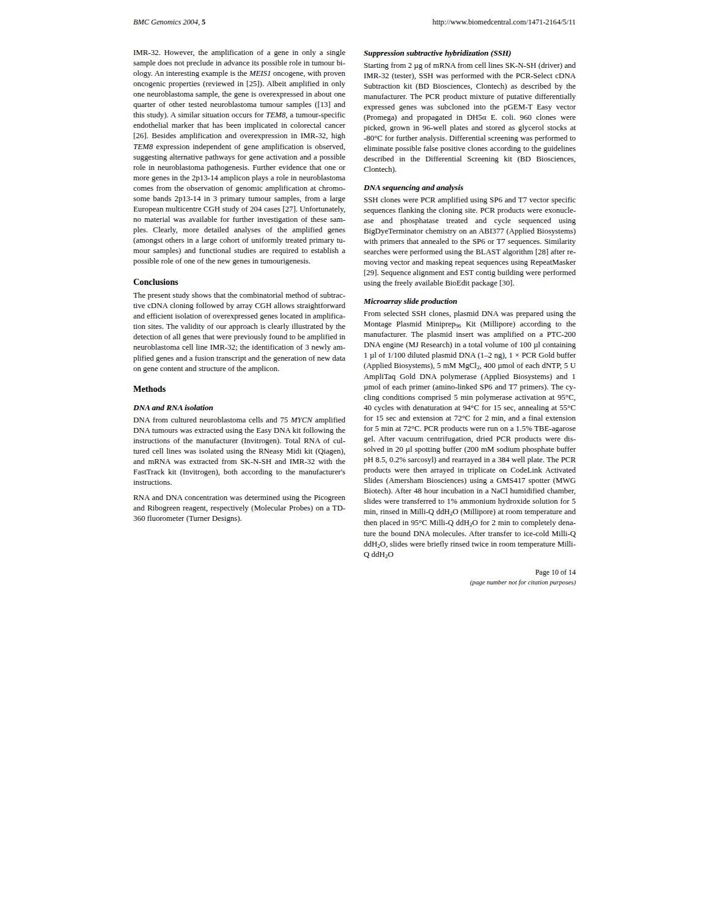BMC Genomics 2004, 5
http://www.biomedcentral.com/1471-2164/5/11
IMR-32. However, the amplification of a gene in only a single sample does not preclude in advance its possible role in tumour biology. An interesting example is the MEIS1 oncogene, with proven oncogenic properties (reviewed in [25]). Albeit amplified in only one neuroblastoma sample, the gene is overexpressed in about one quarter of other tested neuroblastoma tumour samples ([13] and this study). A similar situation occurs for TEM8, a tumour-specific endothelial marker that has been implicated in colorectal cancer [26]. Besides amplification and overexpression in IMR-32, high TEM8 expression independent of gene amplification is observed, suggesting alternative pathways for gene activation and a possible role in neuroblastoma pathogenesis. Further evidence that one or more genes in the 2p13-14 amplicon plays a role in neuroblastoma comes from the observation of genomic amplification at chromosome bands 2p13-14 in 3 primary tumour samples, from a large European multicentre CGH study of 204 cases [27]. Unfortunately, no material was available for further investigation of these samples. Clearly, more detailed analyses of the amplified genes (amongst others in a large cohort of uniformly treated primary tumour samples) and functional studies are required to establish a possible role of one of the new genes in tumourigenesis.
Conclusions
The present study shows that the combinatorial method of subtractive cDNA cloning followed by array CGH allows straightforward and efficient isolation of overexpressed genes located in amplification sites. The validity of our approach is clearly illustrated by the detection of all genes that were previously found to be amplified in neuroblastoma cell line IMR-32; the identification of 3 newly amplified genes and a fusion transcript and the generation of new data on gene content and structure of the amplicon.
Methods
DNA and RNA isolation
DNA from cultured neuroblastoma cells and 75 MYCN amplified DNA tumours was extracted using the Easy DNA kit following the instructions of the manufacturer (Invitrogen). Total RNA of cultured cell lines was isolated using the RNeasy Midi kit (Qiagen), and mRNA was extracted from SK-N-SH and IMR-32 with the FastTrack kit (Invitrogen), both according to the manufacturer's instructions.
RNA and DNA concentration was determined using the Picogreen and Ribogreen reagent, respectively (Molecular Probes) on a TD-360 fluorometer (Turner Designs).
Suppression subtractive hybridization (SSH)
Starting from 2 µg of mRNA from cell lines SK-N-SH (driver) and IMR-32 (tester), SSH was performed with the PCR-Select cDNA Subtraction kit (BD Biosciences, Clontech) as described by the manufacturer. The PCR product mixture of putative differentially expressed genes was subcloned into the pGEM-T Easy vector (Promega) and propagated in DH5α E. coli. 960 clones were picked, grown in 96-well plates and stored as glycerol stocks at -80°C for further analysis. Differential screening was performed to eliminate possible false positive clones according to the guidelines described in the Differential Screening kit (BD Biosciences, Clontech).
DNA sequencing and analysis
SSH clones were PCR amplified using SP6 and T7 vector specific sequences flanking the cloning site. PCR products were exonuclease and phosphatase treated and cycle sequenced using BigDyeTerminator chemistry on an ABI377 (Applied Biosystems) with primers that annealed to the SP6 or T7 sequences. Similarity searches were performed using the BLAST algorithm [28] after removing vector and masking repeat sequences using RepeatMasker [29]. Sequence alignment and EST contig building were performed using the freely available BioEdit package [30].
Microarray slide production
From selected SSH clones, plasmid DNA was prepared using the Montage Plasmid Miniprep96 Kit (Millipore) according to the manufacturer. The plasmid insert was amplified on a PTC-200 DNA engine (MJ Research) in a total volume of 100 µl containing 1 µl of 1/100 diluted plasmid DNA (1–2 ng), 1 × PCR Gold buffer (Applied Biosystems), 5 mM MgCl2, 400 µmol of each dNTP, 5 U AmpliTaq Gold DNA polymerase (Applied Biosystems) and 1 µmol of each primer (amino-linked SP6 and T7 primers). The cycling conditions comprised 5 min polymerase activation at 95°C, 40 cycles with denaturation at 94°C for 15 sec, annealing at 55°C for 15 sec and extension at 72°C for 2 min, and a final extension for 5 min at 72°C. PCR products were run on a 1.5% TBE-agarose gel. After vacuum centrifugation, dried PCR products were dissolved in 20 µl spotting buffer (200 mM sodium phosphate buffer pH 8.5, 0.2% sarcosyl) and rearrayed in a 384 well plate. The PCR products were then arrayed in triplicate on CodeLink Activated Slides (Amersham Biosciences) using a GMS417 spotter (MWG Biotech). After 48 hour incubation in a NaCl humidified chamber, slides were transferred to 1% ammonium hydroxide solution for 5 min, rinsed in Milli-Q ddH2O (Millipore) at room temperature and then placed in 95°C Milli-Q ddH2O for 2 min to completely denature the bound DNA molecules. After transfer to ice-cold Milli-Q ddH2O, slides were briefly rinsed twice in room temperature Milli-Q ddH2O
Page 10 of 14
(page number not for citation purposes)